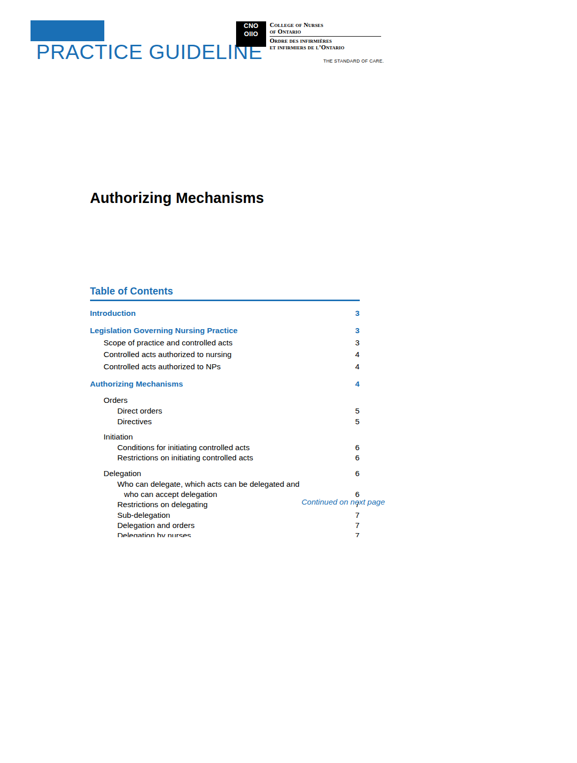PRACTICE GUIDELINE
CNO OIIO
College of Nurses
of Ontario
Ordre des infirmières
et infirmiers de l’Ontario
THE STANDARD OF CARE.
Authorizing Mechanisms
Table of Contents
Introduction 3
Legislation Governing Nursing Practice 3
Scope of practice and controlled acts 3
Controlled acts authorized to nursing 4
Controlled acts authorized to NPs 4
Authorizing Mechanisms 4
Orders
Direct orders 5
Directives 5
Initiation
Conditions for initiating controlled acts 6
Restrictions on initiating controlled acts 6
Delegation 6
Who can delegate, which acts can be delegated and
who can accept delegation 6
Restrictions on delegating 7
Sub-delegation 7
Delegation and orders 7
Delegation by nurses 7
Requirements for delegating 8
Accepting delegating 9
Documenting the particulars of delegation 9
Continued on next page